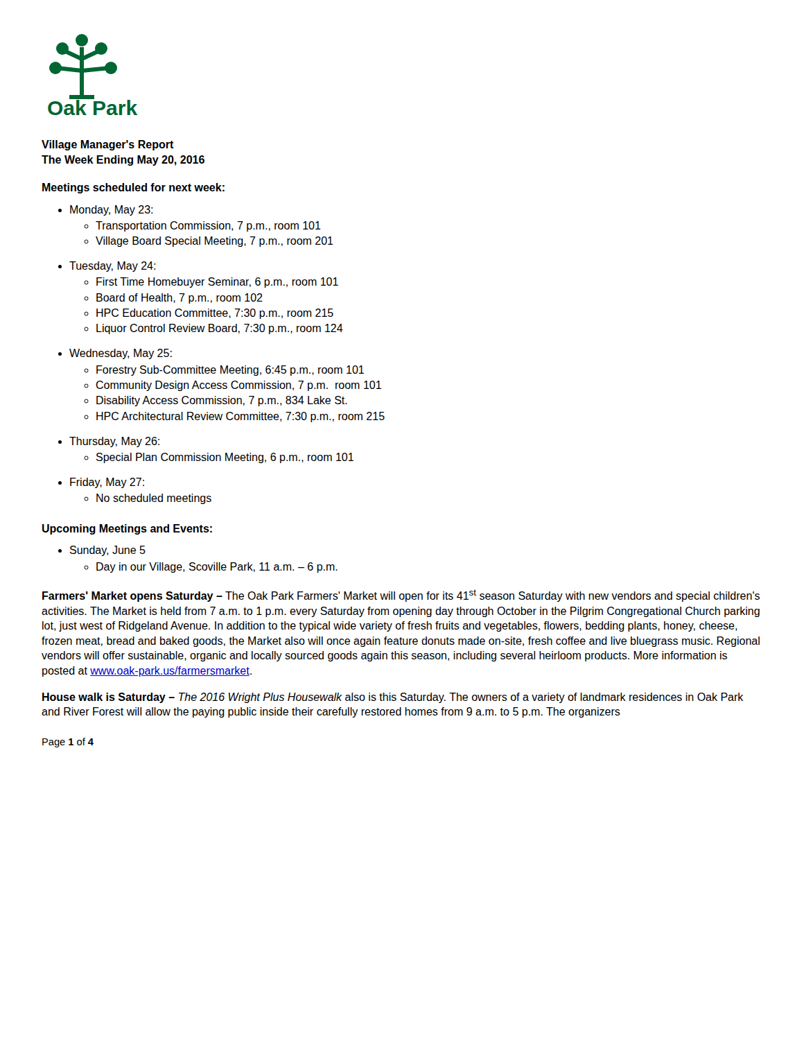Village Manager's Report
The Week Ending May 20, 2016
Meetings scheduled for next week:
Monday, May 23:
Transportation Commission, 7 p.m., room 101
Village Board Special Meeting, 7 p.m., room 201
Tuesday, May 24:
First Time Homebuyer Seminar, 6 p.m., room 101
Board of Health, 7 p.m., room 102
HPC Education Committee, 7:30 p.m., room 215
Liquor Control Review Board, 7:30 p.m., room 124
Wednesday, May 25:
Forestry Sub-Committee Meeting, 6:45 p.m., room 101
Community Design Access Commission, 7 p.m. room 101
Disability Access Commission, 7 p.m., 834 Lake St.
HPC Architectural Review Committee, 7:30 p.m., room 215
Thursday, May 26:
Special Plan Commission Meeting, 6 p.m., room 101
Friday, May 27:
No scheduled meetings
Upcoming Meetings and Events:
Sunday, June 5
Day in our Village, Scoville Park, 11 a.m. – 6 p.m.
Farmers' Market opens Saturday – The Oak Park Farmers' Market will open for its 41st season Saturday with new vendors and special children's activities. The Market is held from 7 a.m. to 1 p.m. every Saturday from opening day through October in the Pilgrim Congregational Church parking lot, just west of Ridgeland Avenue. In addition to the typical wide variety of fresh fruits and vegetables, flowers, bedding plants, honey, cheese, frozen meat, bread and baked goods, the Market also will once again feature donuts made on-site, fresh coffee and live bluegrass music. Regional vendors will offer sustainable, organic and locally sourced goods again this season, including several heirloom products. More information is posted at www.oak-park.us/farmersmarket.
House walk is Saturday – The 2016 Wright Plus Housewalk also is this Saturday. The owners of a variety of landmark residences in Oak Park and River Forest will allow the paying public inside their carefully restored homes from 9 a.m. to 5 p.m. The organizers
Page 1 of 4